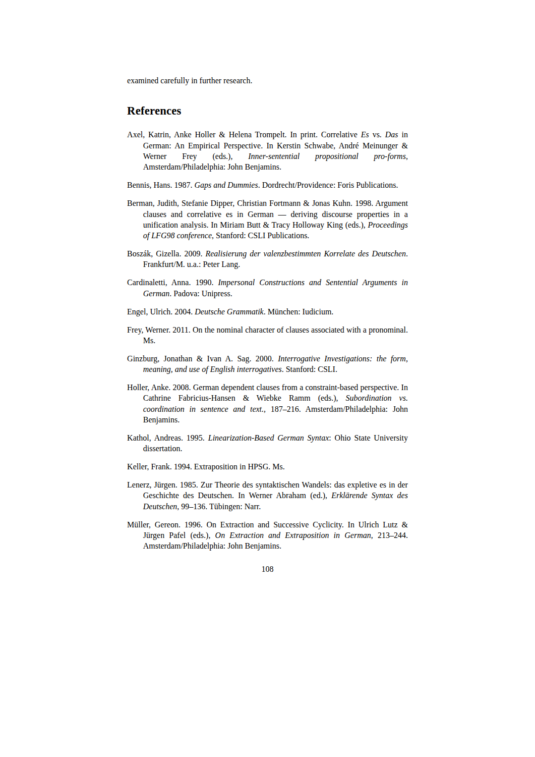examined carefully in further research.
References
Axel, Katrin, Anke Holler & Helena Trompelt. In print. Correlative Es vs. Das in German: An Empirical Perspective. In Kerstin Schwabe, André Meinunger & Werner Frey (eds.), Inner-sentential propositional pro-forms, Amsterdam/Philadelphia: John Benjamins.
Bennis, Hans. 1987. Gaps and Dummies. Dordrecht/Providence: Foris Publications.
Berman, Judith, Stefanie Dipper, Christian Fortmann & Jonas Kuhn. 1998. Argument clauses and correlative es in German — deriving discourse properties in a unification analysis. In Miriam Butt & Tracy Holloway King (eds.), Proceedings of LFG98 conference, Stanford: CSLI Publications.
Boszák, Gizella. 2009. Realisierung der valenzbestimmten Korrelate des Deutschen. Frankfurt/M. u.a.: Peter Lang.
Cardinaletti, Anna. 1990. Impersonal Constructions and Sentential Arguments in German. Padova: Unipress.
Engel, Ulrich. 2004. Deutsche Grammatik. München: Iudicium.
Frey, Werner. 2011. On the nominal character of clauses associated with a pronominal. Ms.
Ginzburg, Jonathan & Ivan A. Sag. 2000. Interrogative Investigations: the form, meaning, and use of English interrogatives. Stanford: CSLI.
Holler, Anke. 2008. German dependent clauses from a constraint-based perspective. In Cathrine Fabricius-Hansen & Wiebke Ramm (eds.), Subordination vs. coordination in sentence and text., 187–216. Amsterdam/Philadelphia: John Benjamins.
Kathol, Andreas. 1995. Linearization-Based German Syntax: Ohio State University dissertation.
Keller, Frank. 1994. Extraposition in HPSG. Ms.
Lenerz, Jürgen. 1985. Zur Theorie des syntaktischen Wandels: das expletive es in der Geschichte des Deutschen. In Werner Abraham (ed.), Erklärende Syntax des Deutschen, 99–136. Tübingen: Narr.
Müller, Gereon. 1996. On Extraction and Successive Cyclicity. In Ulrich Lutz & Jürgen Pafel (eds.), On Extraction and Extraposition in German, 213–244. Amsterdam/Philadelphia: John Benjamins.
108